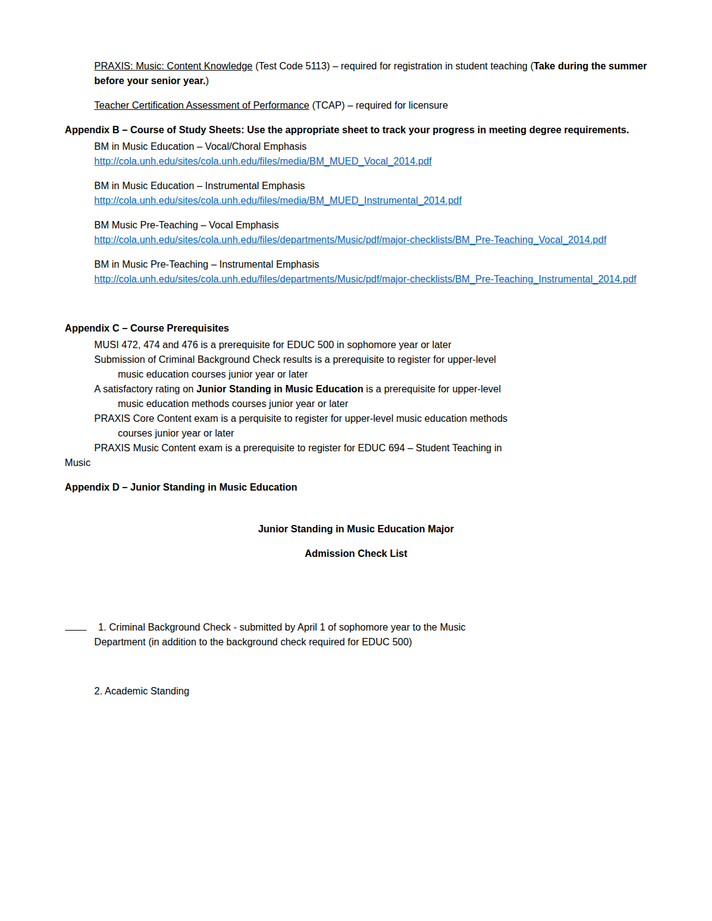PRAXIS: Music: Content Knowledge (Test Code 5113) – required for registration in student teaching (Take during the summer before your senior year.)
Teacher Certification Assessment of Performance (TCAP) – required for licensure
Appendix B – Course of Study Sheets: Use the appropriate sheet to track your progress in meeting degree requirements.
BM in Music Education – Vocal/Choral Emphasis
http://cola.unh.edu/sites/cola.unh.edu/files/media/BM_MUED_Vocal_2014.pdf
BM in Music Education – Instrumental Emphasis
http://cola.unh.edu/sites/cola.unh.edu/files/media/BM_MUED_Instrumental_2014.pdf
BM Music Pre-Teaching – Vocal Emphasis
http://cola.unh.edu/sites/cola.unh.edu/files/departments/Music/pdf/major-checklists/BM_Pre-Teaching_Vocal_2014.pdf
BM in Music Pre-Teaching – Instrumental Emphasis
http://cola.unh.edu/sites/cola.unh.edu/files/departments/Music/pdf/major-checklists/BM_Pre-Teaching_Instrumental_2014.pdf
Appendix C – Course Prerequisites
MUSI 472, 474 and 476 is a prerequisite for EDUC 500 in sophomore year or later
Submission of Criminal Background Check results is a prerequisite to register for upper-level
music education courses junior year or later
A satisfactory rating on Junior Standing in Music Education is a prerequisite for upper-level
music education methods courses junior year or later
PRAXIS Core Content exam is a perquisite to register for upper-level music education methods
courses junior year or later
PRAXIS Music Content exam is a prerequisite to register for EDUC 694 – Student Teaching in
Music
Appendix D – Junior Standing in Music Education
Junior Standing in Music Education Major
Admission Check List
1. Criminal Background Check - submitted by April 1 of sophomore year to the Music
Department (in addition to the background check required for EDUC 500)
2. Academic Standing